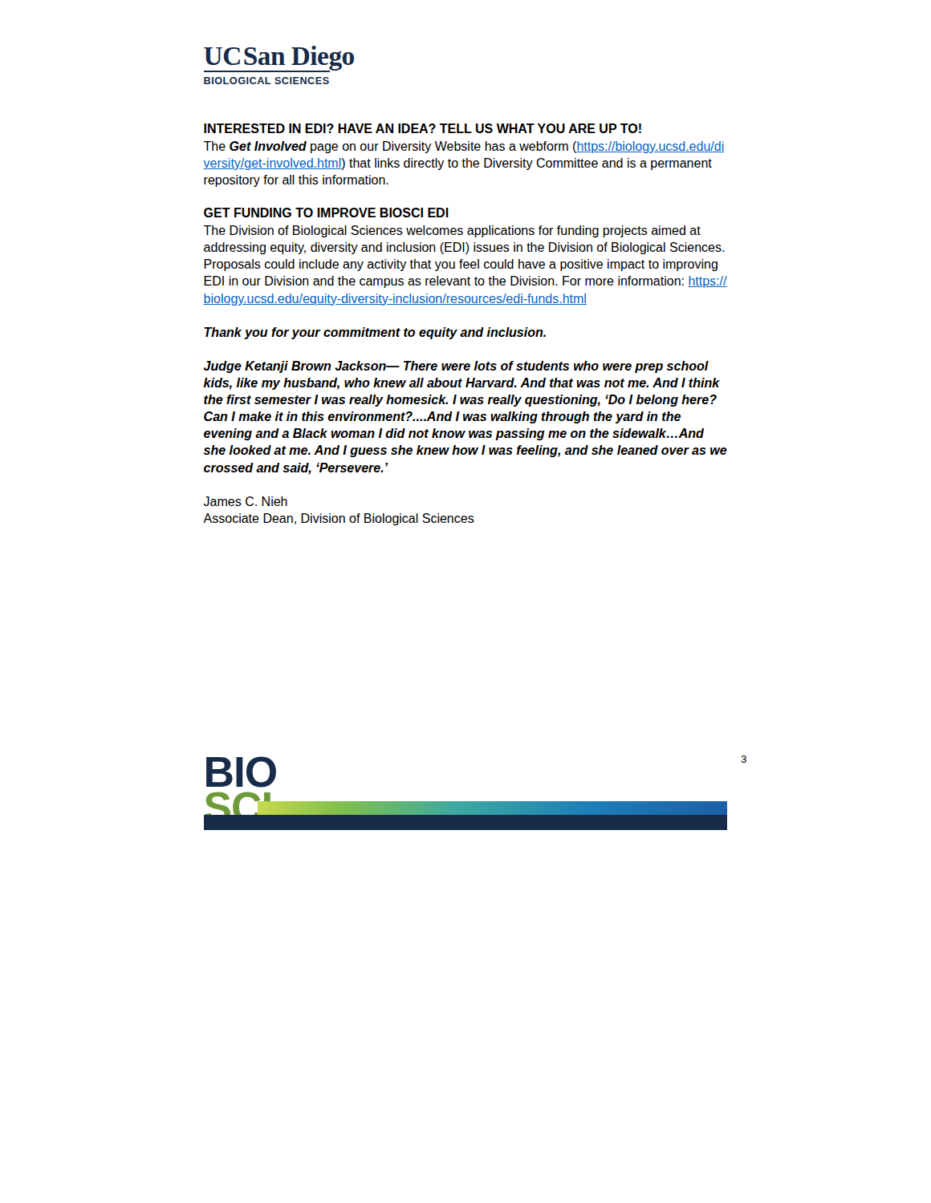UCSan Diego
BIOLOGICAL SCIENCES
INTERESTED IN EDI? HAVE AN IDEA? TELL US WHAT YOU ARE UP TO!
The Get Involved page on our Diversity Website has a webform (https://biology.ucsd.edu/diversity/get-involved.html) that links directly to the Diversity Committee and is a permanent repository for all this information.
GET FUNDING TO IMPROVE BIOSCI EDI
The Division of Biological Sciences welcomes applications for funding projects aimed at addressing equity, diversity and inclusion (EDI) issues in the Division of Biological Sciences. Proposals could include any activity that you feel could have a positive impact to improving EDI in our Division and the campus as relevant to the Division. For more information: https://biology.ucsd.edu/equity-diversity-inclusion/resources/edi-funds.html
Thank you for your commitment to equity and inclusion.
Judge Ketanji Brown Jackson— There were lots of students who were prep school kids, like my husband, who knew all about Harvard. And that was not me. And I think the first semester I was really homesick. I was really questioning, ‘Do I belong here? Can I make it in this environment?....And I was walking through the yard in the evening and a Black woman I did not know was passing me on the sidewalk…And she looked at me. And I guess she knew how I was feeling, and she leaned over as we crossed and said, ‘Persevere.’
James C. Nieh
Associate Dean, Division of Biological Sciences
3
BIO SCI